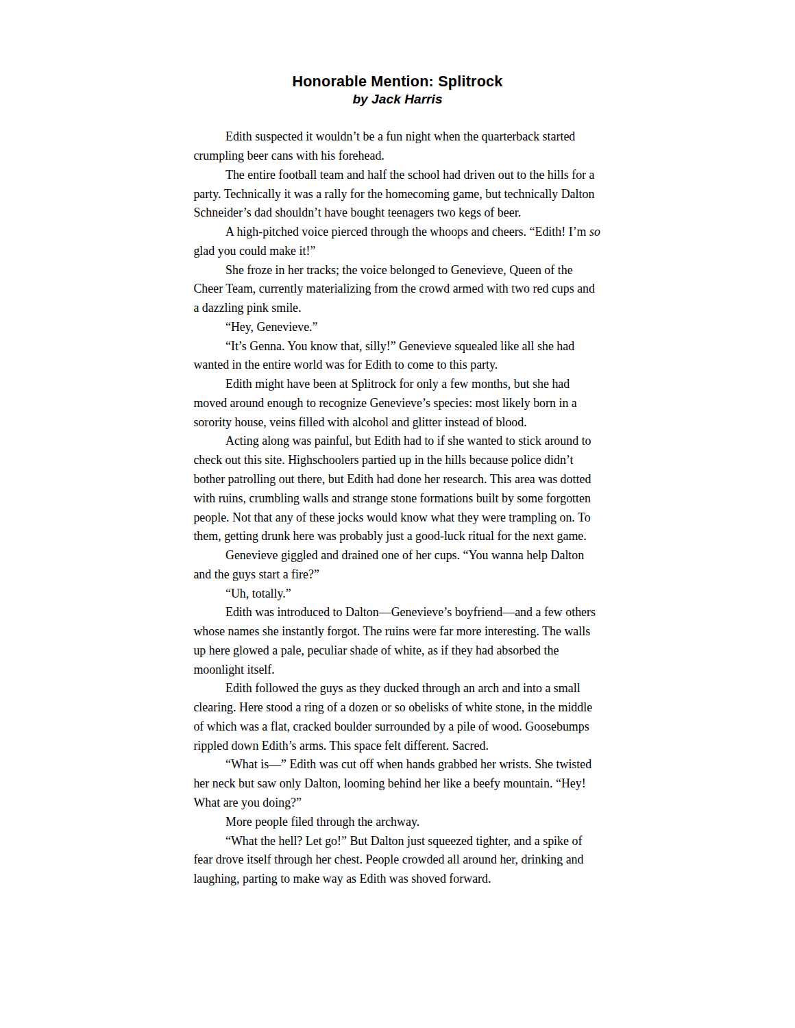Honorable Mention: Splitrock
by Jack Harris
Edith suspected it wouldn’t be a fun night when the quarterback started crumpling beer cans with his forehead.
The entire football team and half the school had driven out to the hills for a party. Technically it was a rally for the homecoming game, but technically Dalton Schneider’s dad shouldn’t have bought teenagers two kegs of beer.
A high-pitched voice pierced through the whoops and cheers. “Edith! I’m so glad you could make it!”
She froze in her tracks; the voice belonged to Genevieve, Queen of the Cheer Team, currently materializing from the crowd armed with two red cups and a dazzling pink smile.
“Hey, Genevieve.”
“It’s Genna. You know that, silly!” Genevieve squealed like all she had wanted in the entire world was for Edith to come to this party.
Edith might have been at Splitrock for only a few months, but she had moved around enough to recognize Genevieve’s species: most likely born in a sorority house, veins filled with alcohol and glitter instead of blood.
Acting along was painful, but Edith had to if she wanted to stick around to check out this site. Highschoolers partied up in the hills because police didn’t bother patrolling out there, but Edith had done her research. This area was dotted with ruins, crumbling walls and strange stone formations built by some forgotten people. Not that any of these jocks would know what they were trampling on. To them, getting drunk here was probably just a good-luck ritual for the next game.
Genevieve giggled and drained one of her cups. “You wanna help Dalton and the guys start a fire?”
“Uh, totally.”
Edith was introduced to Dalton—Genevieve’s boyfriend—and a few others whose names she instantly forgot. The ruins were far more interesting. The walls up here glowed a pale, peculiar shade of white, as if they had absorbed the moonlight itself.
Edith followed the guys as they ducked through an arch and into a small clearing. Here stood a ring of a dozen or so obelisks of white stone, in the middle of which was a flat, cracked boulder surrounded by a pile of wood. Goosebumps rippled down Edith’s arms. This space felt different. Sacred.
“What is—” Edith was cut off when hands grabbed her wrists. She twisted her neck but saw only Dalton, looming behind her like a beefy mountain. “Hey! What are you doing?”
More people filed through the archway.
“What the hell? Let go!” But Dalton just squeezed tighter, and a spike of fear drove itself through her chest. People crowded all around her, drinking and laughing, parting to make way as Edith was shoved forward.